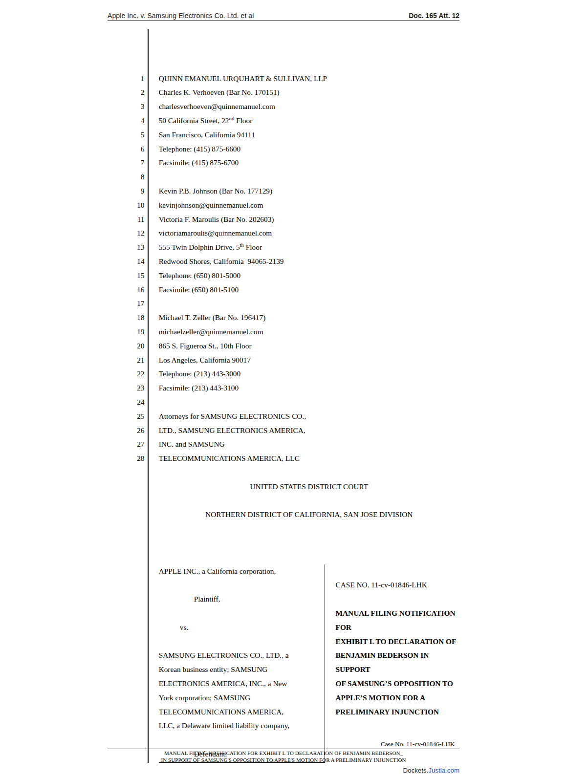Apple Inc. v. Samsung Electronics Co. Ltd. et al Doc. 165 Att. 12
1
2
3
4
5
6
7
8
9
10
11
12
13
14
15
16
17
18
19
20
21
22
23
24
25
26
27
28
QUINN EMANUEL URQUHART & SULLIVAN, LLP
Charles K. Verhoeven (Bar No. 170151)
charlesverhoeven@quinnemanuel.com
50 California Street, 22nd Floor
San Francisco, California 94111
Telephone: (415) 875-6600
Facsimile: (415) 875-6700
Kevin P.B. Johnson (Bar No. 177129)
kevinjohnson@quinnemanuel.com
Victoria F. Maroulis (Bar No. 202603)
victoriamaroulis@quinnemanuel.com
555 Twin Dolphin Drive, 5th Floor
Redwood Shores, California 94065-2139
Telephone: (650) 801-5000
Facsimile: (650) 801-5100
Michael T. Zeller (Bar No. 196417)
michaelzeller@quinnemanuel.com
865 S. Figueroa St., 10th Floor
Los Angeles, California 90017
Telephone: (213) 443-3000
Facsimile: (213) 443-3100
Attorneys for SAMSUNG ELECTRONICS CO.,
LTD., SAMSUNG ELECTRONICS AMERICA,
INC. and SAMSUNG
TELECOMMUNICATIONS AMERICA, LLC
UNITED STATES DISTRICT COURT
NORTHERN DISTRICT OF CALIFORNIA, SAN JOSE DIVISION
APPLE INC., a California corporation,
Plaintiff,
vs.
SAMSUNG ELECTRONICS CO., LTD., a
Korean business entity; SAMSUNG
ELECTRONICS AMERICA, INC., a New
York corporation; SAMSUNG
TELECOMMUNICATIONS AMERICA,
LLC, a Delaware limited liability company,
Defendant.
CASE NO. 11-cv-01846-LHK
MANUAL FILING NOTIFICATION FOR
EXHIBIT L TO DECLARATION OF
BENJAMIN BEDERSON IN SUPPORT
OF SAMSUNG’S OPPOSITION TO
APPLE’S MOTION FOR A
PRELIMINARY INJUNCTION
Case No. 11-cv-01846-LHK
MANUAL FILING NOTIFICATION FOR EXHIBIT L TO DECLARATION OF BENJAMIN BEDERSON_
IN SUPPORT OF SAMSUNG'S OPPOSITION TO APPLE'S MOTION FOR A PRELIMINARY INJUNCTION
Dockets. Justia.com